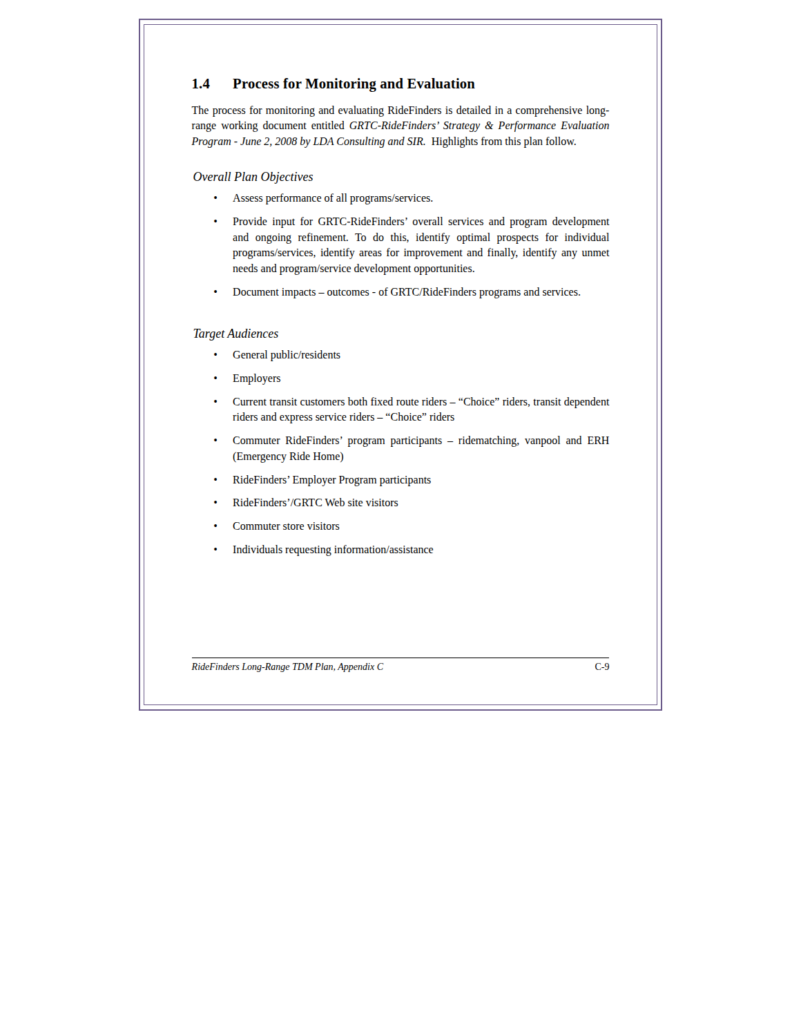1.4 Process for Monitoring and Evaluation
The process for monitoring and evaluating RideFinders is detailed in a comprehensive long-range working document entitled GRTC-RideFinders’ Strategy & Performance Evaluation Program - June 2, 2008 by LDA Consulting and SIR. Highlights from this plan follow.
Overall Plan Objectives
Assess performance of all programs/services.
Provide input for GRTC-RideFinders’ overall services and program development and ongoing refinement. To do this, identify optimal prospects for individual programs/services, identify areas for improvement and finally, identify any unmet needs and program/service development opportunities.
Document impacts – outcomes - of GRTC/RideFinders programs and services.
Target Audiences
General public/residents
Employers
Current transit customers both fixed route riders – “Choice” riders, transit dependent riders and express service riders – “Choice” riders
Commuter RideFinders’ program participants – ridematching, vanpool and ERH (Emergency Ride Home)
RideFinders’ Employer Program participants
RideFinders’/GRTC Web site visitors
Commuter store visitors
Individuals requesting information/assistance
RideFinders Long-Range TDM Plan, Appendix C
C-9